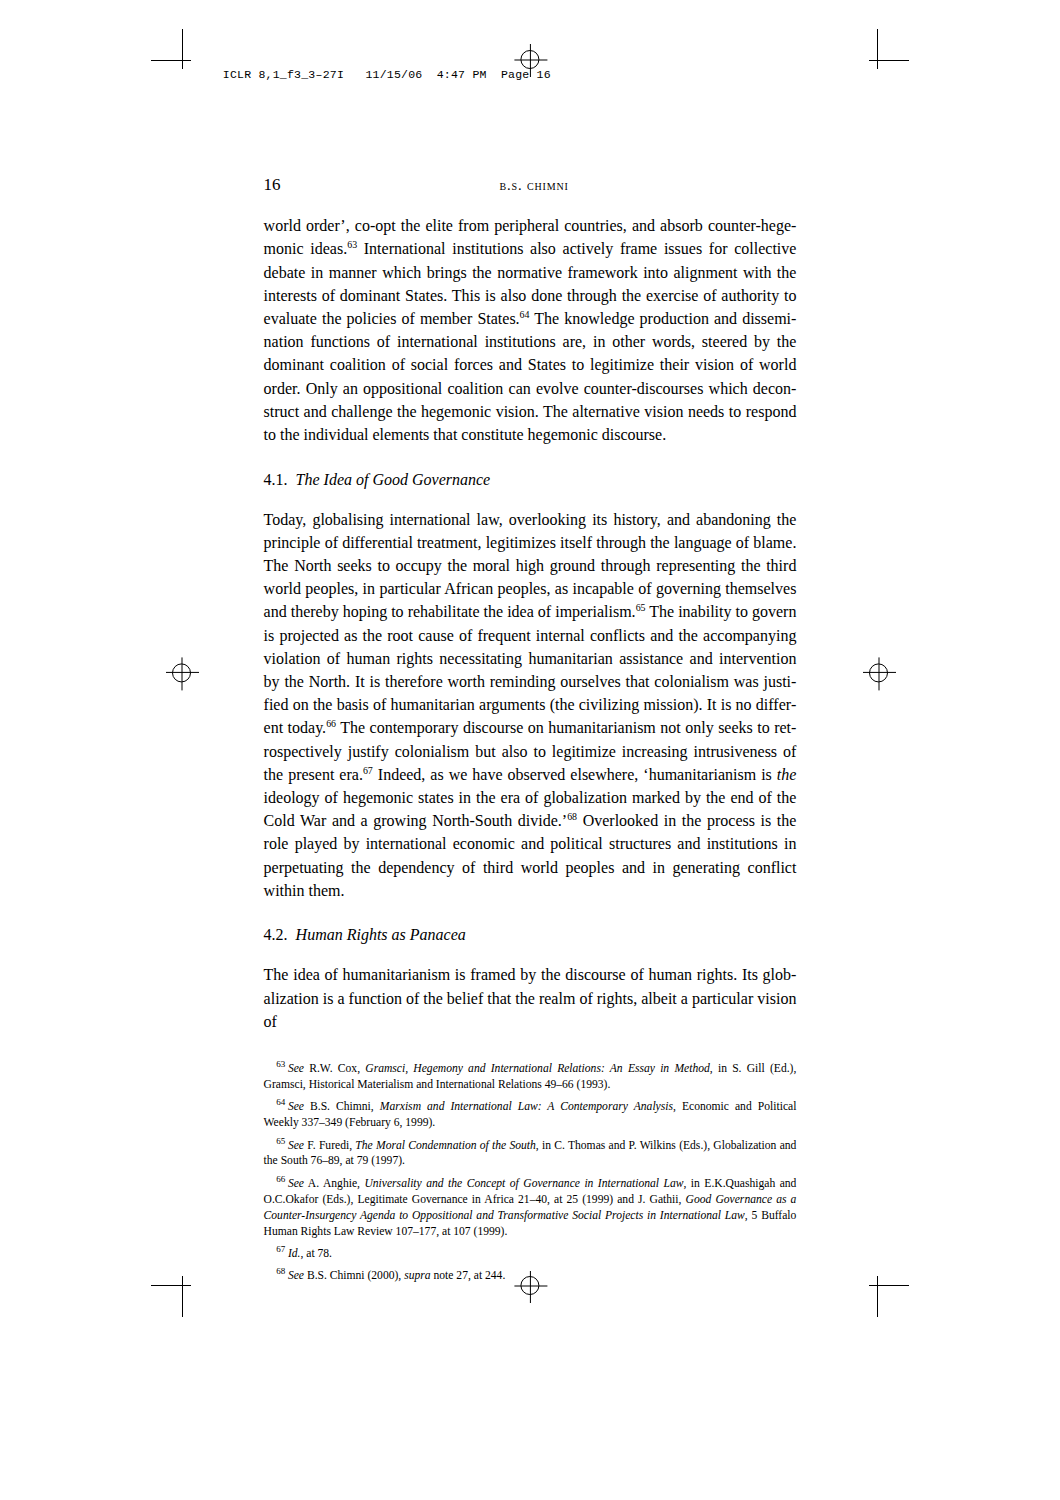ICLR 8,1_f3_3–27I 11/15/06 4:47 PM Page 16
16 b.s. chimni
world order’, co-opt the elite from peripheral countries, and absorb counter-hegemonic ideas.63 International institutions also actively frame issues for collective debate in manner which brings the normative framework into alignment with the interests of dominant States. This is also done through the exercise of authority to evaluate the policies of member States.64 The knowledge production and dissemination functions of international institutions are, in other words, steered by the dominant coalition of social forces and States to legitimize their vision of world order. Only an oppositional coalition can evolve counter-discourses which deconstruct and challenge the hegemonic vision. The alternative vision needs to respond to the individual elements that constitute hegemonic discourse.
4.1. The Idea of Good Governance
Today, globalising international law, overlooking its history, and abandoning the principle of differential treatment, legitimizes itself through the language of blame. The North seeks to occupy the moral high ground through representing the third world peoples, in particular African peoples, as incapable of governing themselves and thereby hoping to rehabilitate the idea of imperialism.65 The inability to govern is projected as the root cause of frequent internal conflicts and the accompanying violation of human rights necessitating humanitarian assistance and intervention by the North. It is therefore worth reminding ourselves that colonialism was justified on the basis of humanitarian arguments (the civilizing mission). It is no different today.66 The contemporary discourse on humanitarianism not only seeks to retrospectively justify colonialism but also to legitimize increasing intrusiveness of the present era.67 Indeed, as we have observed elsewhere, ‘humanitarianism is the ideology of hegemonic states in the era of globalization marked by the end of the Cold War and a growing North-South divide.’68 Overlooked in the process is the role played by international economic and political structures and institutions in perpetuating the dependency of third world peoples and in generating conflict within them.
4.2. Human Rights as Panacea
The idea of humanitarianism is framed by the discourse of human rights. Its globalization is a function of the belief that the realm of rights, albeit a particular vision of
63 See R.W. Cox, Gramsci, Hegemony and International Relations: An Essay in Method, in S. Gill (Ed.), Gramsci, Historical Materialism and International Relations 49–66 (1993).
64 See B.S. Chimni, Marxism and International Law: A Contemporary Analysis, Economic and Political Weekly 337–349 (February 6, 1999).
65 See F. Furedi, The Moral Condemnation of the South, in C. Thomas and P. Wilkins (Eds.), Globalization and the South 76–89, at 79 (1997).
66 See A. Anghie, Universality and the Concept of Governance in International Law, in E.K.Quashigah and O.C.Okafor (Eds.), Legitimate Governance in Africa 21–40, at 25 (1999) and J. Gathii, Good Governance as a Counter-Insurgency Agenda to Oppositional and Transformative Social Projects in International Law, 5 Buffalo Human Rights Law Review 107–177, at 107 (1999).
67 Id., at 78.
68 See B.S. Chimni (2000), supra note 27, at 244.